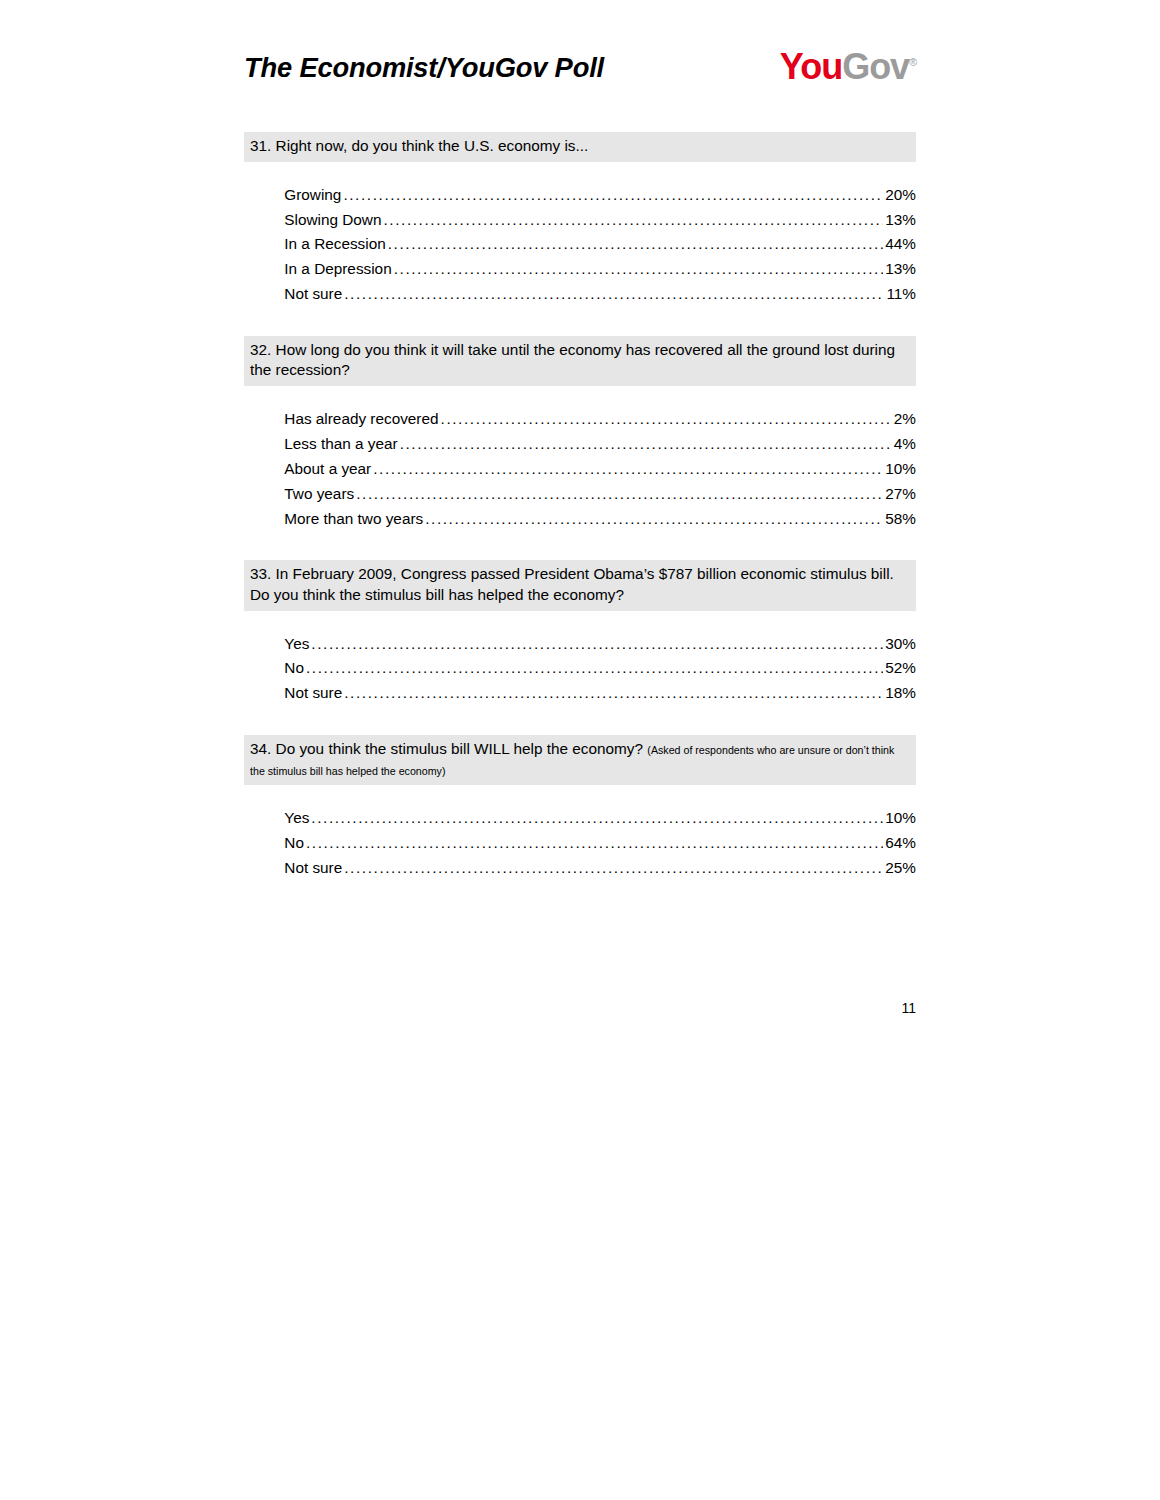The Economist/YouGov Poll
You Gov®
31. Right now, do you think the U.S. economy is...
Growing........................................................................................................................... 20%
Slowing Down........................................................................................................................... 13%
In a Recession........................................................................................................................... 44%
In a Depression........................................................................................................................... 13%
Not sure........................................................................................................................... 11%
32. How long do you think it will take until the economy has recovered all the ground lost during the recession?
Has already recovered........................................................................................................................... 2%
Less than a year........................................................................................................................... 4%
About a year........................................................................................................................... 10%
Two years........................................................................................................................... 27%
More than two years........................................................................................................................... 58%
33. In February 2009, Congress passed President Obama’s $787 billion economic stimulus bill. Do you think the stimulus bill has helped the economy?
Yes........................................................................................................................... 30%
No........................................................................................................................... 52%
Not sure........................................................................................................................... 18%
34. Do you think the stimulus bill WILL help the economy? (Asked of respondents who are unsure or don’t think the stimulus bill has helped the economy)
Yes........................................................................................................................... 10%
No........................................................................................................................... 64%
Not sure........................................................................................................................... 25%
11